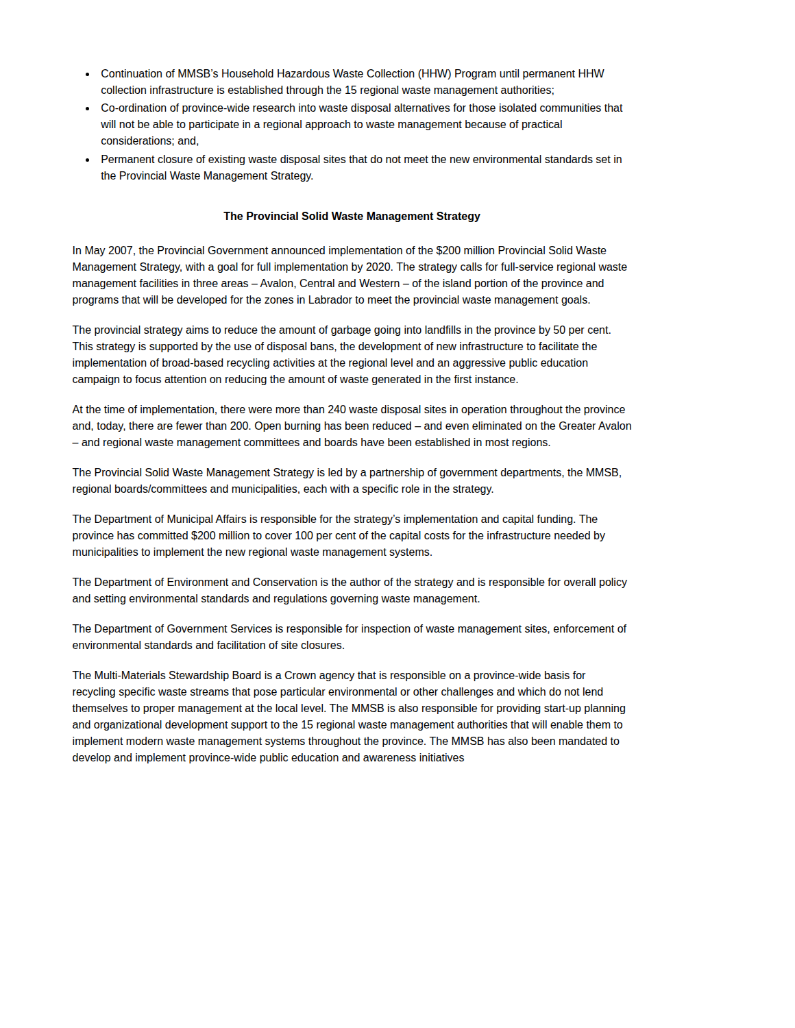Continuation of MMSB’s Household Hazardous Waste Collection (HHW) Program until permanent HHW collection infrastructure is established through the 15 regional waste management authorities;
Co-ordination of province-wide research into waste disposal alternatives for those isolated communities that will not be able to participate in a regional approach to waste management because of practical considerations; and,
Permanent closure of existing waste disposal sites that do not meet the new environmental standards set in the Provincial Waste Management Strategy.
The Provincial Solid Waste Management Strategy
In May 2007, the Provincial Government announced implementation of the $200 million Provincial Solid Waste Management Strategy, with a goal for full implementation by 2020. The strategy calls for full-service regional waste management facilities in three areas – Avalon, Central and Western – of the island portion of the province and programs that will be developed for the zones in Labrador to meet the provincial waste management goals.
The provincial strategy aims to reduce the amount of garbage going into landfills in the province by 50 per cent. This strategy is supported by the use of disposal bans, the development of new infrastructure to facilitate the implementation of broad-based recycling activities at the regional level and an aggressive public education campaign to focus attention on reducing the amount of waste generated in the first instance.
At the time of implementation, there were more than 240 waste disposal sites in operation throughout the province and, today, there are fewer than 200. Open burning has been reduced – and even eliminated on the Greater Avalon – and regional waste management committees and boards have been established in most regions.
The Provincial Solid Waste Management Strategy is led by a partnership of government departments, the MMSB, regional boards/committees and municipalities, each with a specific role in the strategy.
The Department of Municipal Affairs is responsible for the strategy’s implementation and capital funding. The province has committed $200 million to cover 100 per cent of the capital costs for the infrastructure needed by municipalities to implement the new regional waste management systems.
The Department of Environment and Conservation is the author of the strategy and is responsible for overall policy and setting environmental standards and regulations governing waste management.
The Department of Government Services is responsible for inspection of waste management sites, enforcement of environmental standards and facilitation of site closures.
The Multi-Materials Stewardship Board is a Crown agency that is responsible on a province-wide basis for recycling specific waste streams that pose particular environmental or other challenges and which do not lend themselves to proper management at the local level. The MMSB is also responsible for providing start-up planning and organizational development support to the 15 regional waste management authorities that will enable them to implement modern waste management systems throughout the province. The MMSB has also been mandated to develop and implement province-wide public education and awareness initiatives